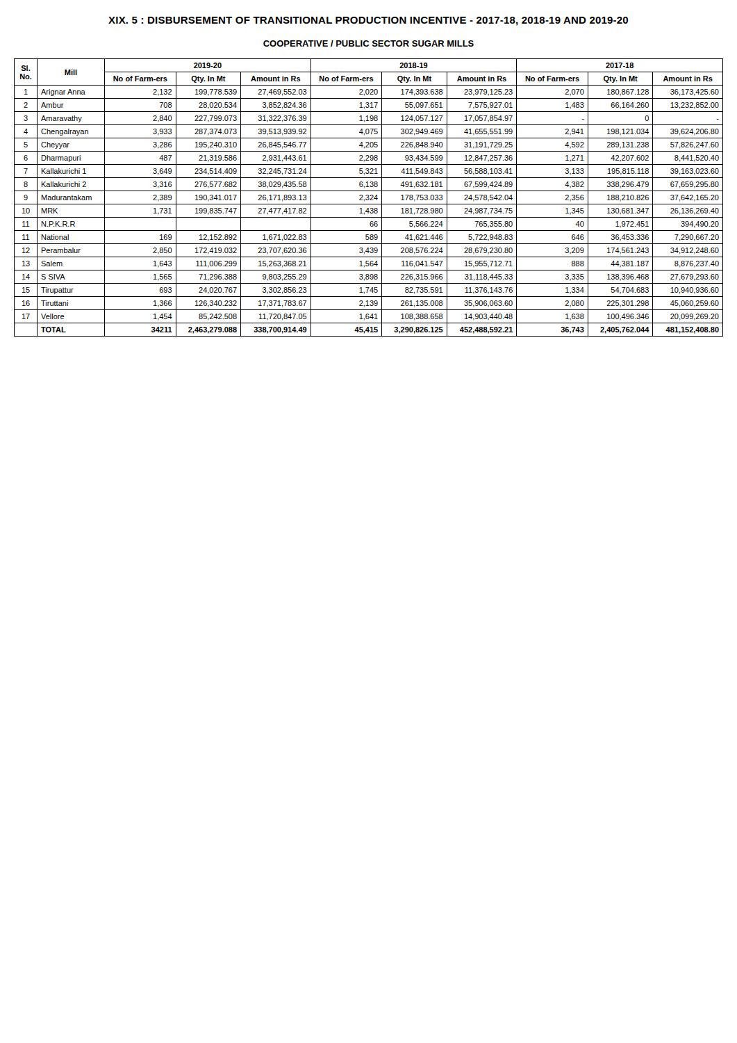XIX. 5 : DISBURSEMENT OF TRANSITIONAL PRODUCTION INCENTIVE - 2017-18, 2018-19 AND 2019-20
COOPERATIVE / PUBLIC SECTOR SUGAR MILLS
| Sl. No. | Mill | 2019-20 | 2018-19 | 2017-18 |
| --- | --- | --- | --- | --- |
| No of Farm-ers | Qty. In Mt | Amount in Rs | No of Farm-ers | Qty. In Mt | Amount in Rs | No of Farm-ers | Qty. In Mt | Amount in Rs |
| 1 | Arignar Anna | 2,132 | 199,778.539 | 27,469,552.03 | 2,020 | 174,393.638 | 23,979,125.23 | 2,070 | 180,867.128 | 36,173,425.60 |
| 2 | Ambur | 708 | 28,020.534 | 3,852,824.36 | 1,317 | 55,097.651 | 7,575,927.01 | 1,483 | 66,164.260 | 13,232,852.00 |
| 3 | Amaravathy | 2,840 | 227,799.073 | 31,322,376.39 | 1,198 | 124,057.127 | 17,057,854.97 | - | 0 | - |
| 4 | Chengalrayan | 3,933 | 287,374.073 | 39,513,939.92 | 4,075 | 302,949.469 | 41,655,551.99 | 2,941 | 198,121.034 | 39,624,206.80 |
| 5 | Cheyyar | 3,286 | 195,240.310 | 26,845,546.77 | 4,205 | 226,848.940 | 31,191,729.25 | 4,592 | 289,131.238 | 57,826,247.60 |
| 6 | Dharmapuri | 487 | 21,319.586 | 2,931,443.61 | 2,298 | 93,434.599 | 12,847,257.36 | 1,271 | 42,207.602 | 8,441,520.40 |
| 7 | Kallakurichi 1 | 3,649 | 234,514.409 | 32,245,731.24 | 5,321 | 411,549.843 | 56,588,103.41 | 3,133 | 195,815.118 | 39,163,023.60 |
| 8 | Kallakurichi 2 | 3,316 | 276,577.682 | 38,029,435.58 | 6,138 | 491,632.181 | 67,599,424.89 | 4,382 | 338,296.479 | 67,659,295.80 |
| 9 | Madurantakam | 2,389 | 190,341.017 | 26,171,893.13 | 2,324 | 178,753.033 | 24,578,542.04 | 2,356 | 188,210.826 | 37,642,165.20 |
| 10 | MRK | 1,731 | 199,835.747 | 27,477,417.82 | 1,438 | 181,728.980 | 24,987,734.75 | 1,345 | 130,681.347 | 26,136,269.40 |
| 11 | N.P.K.R.R | | | | 66 | 5,566.224 | 765,355.80 | 40 | 1,972.451 | 394,490.20 |
| 11 | National | 169 | 12,152.892 | 1,671,022.83 | 589 | 41,621.446 | 5,722,948.83 | 646 | 36,453.336 | 7,290,667.20 |
| 12 | Perambalur | 2,850 | 172,419.032 | 23,707,620.36 | 3,439 | 208,576.224 | 28,679,230.80 | 3,209 | 174,561.243 | 34,912,248.60 |
| 13 | Salem | 1,643 | 111,006.299 | 15,263,368.21 | 1,564 | 116,041.547 | 15,955,712.71 | 888 | 44,381.187 | 8,876,237.40 |
| 14 | S SIVA | 1,565 | 71,296.388 | 9,803,255.29 | 3,898 | 226,315.966 | 31,118,445.33 | 3,335 | 138,396.468 | 27,679,293.60 |
| 15 | Tirupattur | 693 | 24,020.767 | 3,302,856.23 | 1,745 | 82,735.591 | 11,376,143.76 | 1,334 | 54,704.683 | 10,940,936.60 |
| 16 | Tiruttani | 1,366 | 126,340.232 | 17,371,783.67 | 2,139 | 261,135.008 | 35,906,063.60 | 2,080 | 225,301.298 | 45,060,259.60 |
| 17 | Vellore | 1,454 | 85,242.508 | 11,720,847.05 | 1,641 | 108,388.658 | 14,903,440.48 | 1,638 | 100,496.346 | 20,099,269.20 |
| | TOTAL | 34211 | 2,463,279.088 | 338,700,914.49 | 45,415 | 3,290,826.125 | 452,488,592.21 | 36,743 | 2,405,762.044 | 481,152,408.80 |